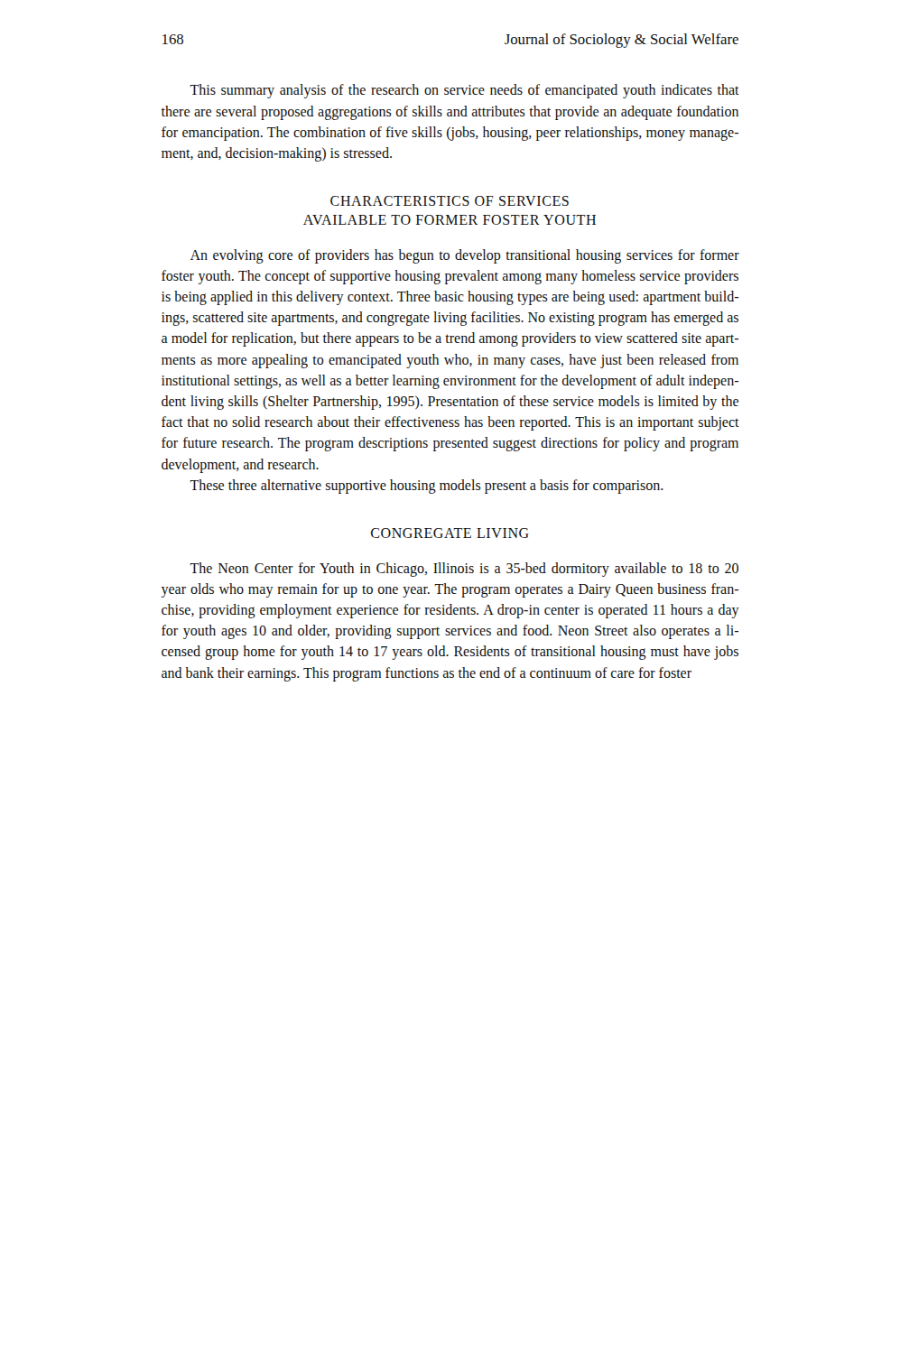168 Journal of Sociology & Social Welfare
This summary analysis of the research on service needs of emancipated youth indicates that there are several proposed aggregations of skills and attributes that provide an adequate foundation for emancipation. The combination of five skills (jobs, housing, peer relationships, money management, and, decision-making) is stressed.
Characteristics of Services
Available to Former Foster Youth
An evolving core of providers has begun to develop transitional housing services for former foster youth. The concept of supportive housing prevalent among many homeless service providers is being applied in this delivery context. Three basic housing types are being used: apartment buildings, scattered site apartments, and congregate living facilities. No existing program has emerged as a model for replication, but there appears to be a trend among providers to view scattered site apartments as more appealing to emancipated youth who, in many cases, have just been released from institutional settings, as well as a better learning environment for the development of adult independent living skills (Shelter Partnership, 1995). Presentation of these service models is limited by the fact that no solid research about their effectiveness has been reported. This is an important subject for future research. The program descriptions presented suggest directions for policy and program development, and research.
These three alternative supportive housing models present a basis for comparison.
Congregate Living
The Neon Center for Youth in Chicago, Illinois is a 35-bed dormitory available to 18 to 20 year olds who may remain for up to one year. The program operates a Dairy Queen business franchise, providing employment experience for residents. A drop-in center is operated 11 hours a day for youth ages 10 and older, providing support services and food. Neon Street also operates a licensed group home for youth 14 to 17 years old. Residents of transitional housing must have jobs and bank their earnings. This program functions as the end of a continuum of care for foster